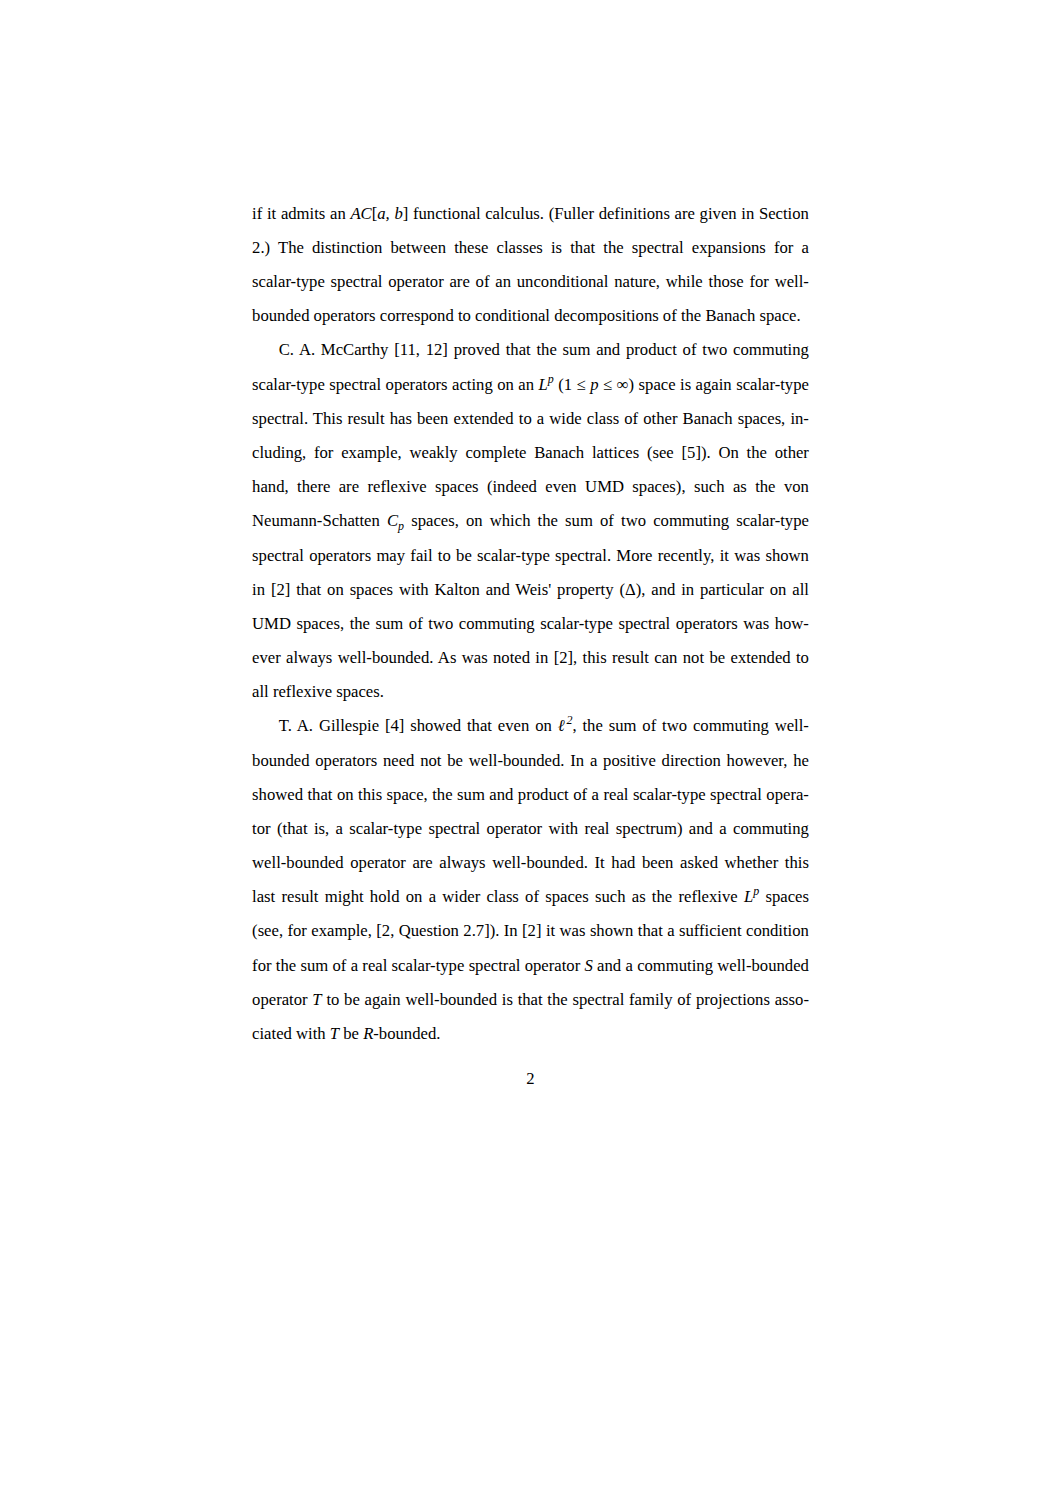if it admits an AC[a, b] functional calculus. (Fuller definitions are given in Section 2.) The distinction between these classes is that the spectral expansions for a scalar-type spectral operator are of an unconditional nature, while those for well-bounded operators correspond to conditional decompositions of the Banach space.
C. A. McCarthy [11, 12] proved that the sum and product of two commuting scalar-type spectral operators acting on an Lp (1 ≤ p ≤ ∞) space is again scalar-type spectral. This result has been extended to a wide class of other Banach spaces, including, for example, weakly complete Banach lattices (see [5]). On the other hand, there are reflexive spaces (indeed even UMD spaces), such as the von Neumann-Schatten Cp spaces, on which the sum of two commuting scalar-type spectral operators may fail to be scalar-type spectral. More recently, it was shown in [2] that on spaces with Kalton and Weis' property (Δ), and in particular on all UMD spaces, the sum of two commuting scalar-type spectral operators was however always well-bounded. As was noted in [2], this result can not be extended to all reflexive spaces.
T. A. Gillespie [4] showed that even on ℓ2, the sum of two commuting well-bounded operators need not be well-bounded. In a positive direction however, he showed that on this space, the sum and product of a real scalar-type spectral operator (that is, a scalar-type spectral operator with real spectrum) and a commuting well-bounded operator are always well-bounded. It had been asked whether this last result might hold on a wider class of spaces such as the reflexive Lp spaces (see, for example, [2, Question 2.7]). In [2] it was shown that a sufficient condition for the sum of a real scalar-type spectral operator S and a commuting well-bounded operator T to be again well-bounded is that the spectral family of projections associated with T be R-bounded.
2